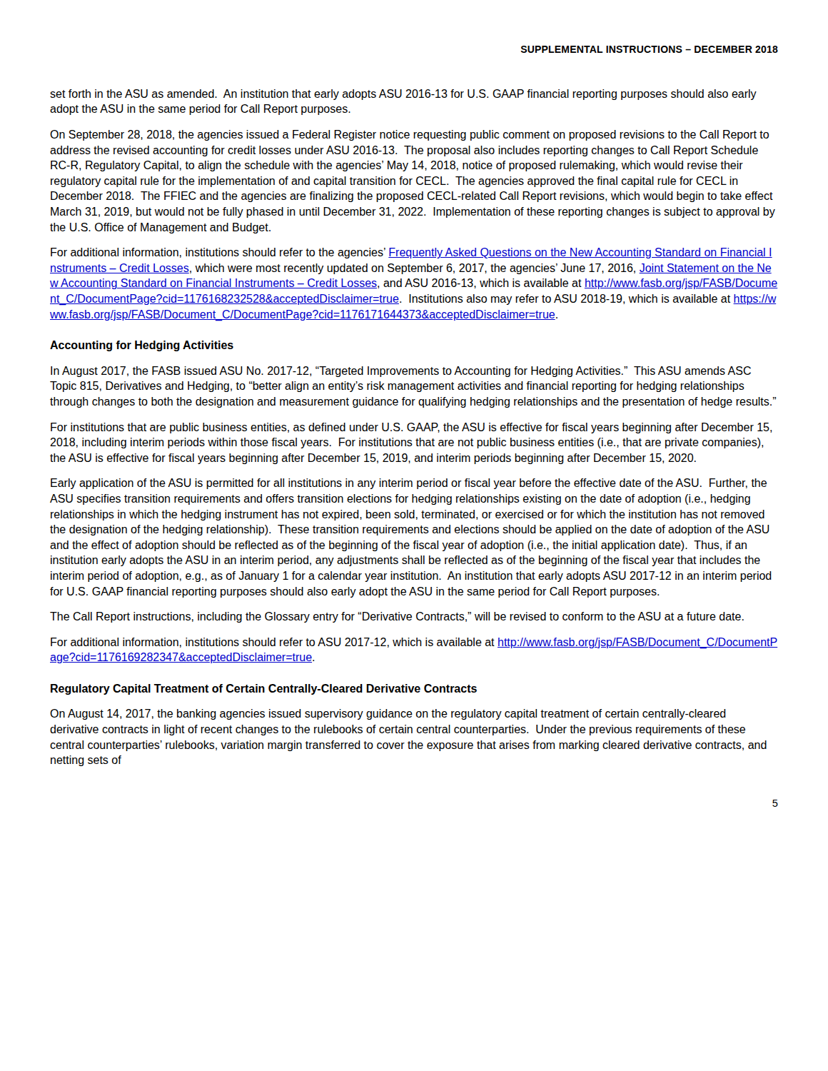SUPPLEMENTAL INSTRUCTIONS – DECEMBER 2018
set forth in the ASU as amended. An institution that early adopts ASU 2016-13 for U.S. GAAP financial reporting purposes should also early adopt the ASU in the same period for Call Report purposes.
On September 28, 2018, the agencies issued a Federal Register notice requesting public comment on proposed revisions to the Call Report to address the revised accounting for credit losses under ASU 2016-13. The proposal also includes reporting changes to Call Report Schedule RC-R, Regulatory Capital, to align the schedule with the agencies’ May 14, 2018, notice of proposed rulemaking, which would revise their regulatory capital rule for the implementation of and capital transition for CECL. The agencies approved the final capital rule for CECL in December 2018. The FFIEC and the agencies are finalizing the proposed CECL-related Call Report revisions, which would begin to take effect March 31, 2019, but would not be fully phased in until December 31, 2022. Implementation of these reporting changes is subject to approval by the U.S. Office of Management and Budget.
For additional information, institutions should refer to the agencies’ Frequently Asked Questions on the New Accounting Standard on Financial Instruments – Credit Losses, which were most recently updated on September 6, 2017, the agencies’ June 17, 2016, Joint Statement on the New Accounting Standard on Financial Instruments – Credit Losses, and ASU 2016-13, which is available at http://www.fasb.org/jsp/FASB/Document_C/DocumentPage?cid=1176168232528&acceptedDisclaimer=true. Institutions also may refer to ASU 2018-19, which is available at https://www.fasb.org/jsp/FASB/Document_C/DocumentPage?cid=1176171644373&acceptedDisclaimer=true.
Accounting for Hedging Activities
In August 2017, the FASB issued ASU No. 2017-12, “Targeted Improvements to Accounting for Hedging Activities.” This ASU amends ASC Topic 815, Derivatives and Hedging, to “better align an entity’s risk management activities and financial reporting for hedging relationships through changes to both the designation and measurement guidance for qualifying hedging relationships and the presentation of hedge results.”
For institutions that are public business entities, as defined under U.S. GAAP, the ASU is effective for fiscal years beginning after December 15, 2018, including interim periods within those fiscal years. For institutions that are not public business entities (i.e., that are private companies), the ASU is effective for fiscal years beginning after December 15, 2019, and interim periods beginning after December 15, 2020.
Early application of the ASU is permitted for all institutions in any interim period or fiscal year before the effective date of the ASU. Further, the ASU specifies transition requirements and offers transition elections for hedging relationships existing on the date of adoption (i.e., hedging relationships in which the hedging instrument has not expired, been sold, terminated, or exercised or for which the institution has not removed the designation of the hedging relationship). These transition requirements and elections should be applied on the date of adoption of the ASU and the effect of adoption should be reflected as of the beginning of the fiscal year of adoption (i.e., the initial application date). Thus, if an institution early adopts the ASU in an interim period, any adjustments shall be reflected as of the beginning of the fiscal year that includes the interim period of adoption, e.g., as of January 1 for a calendar year institution. An institution that early adopts ASU 2017-12 in an interim period for U.S. GAAP financial reporting purposes should also early adopt the ASU in the same period for Call Report purposes.
The Call Report instructions, including the Glossary entry for “Derivative Contracts,” will be revised to conform to the ASU at a future date.
For additional information, institutions should refer to ASU 2017-12, which is available at http://www.fasb.org/jsp/FASB/Document_C/DocumentPage?cid=1176169282347&acceptedDisclaimer=true.
Regulatory Capital Treatment of Certain Centrally-Cleared Derivative Contracts
On August 14, 2017, the banking agencies issued supervisory guidance on the regulatory capital treatment of certain centrally-cleared derivative contracts in light of recent changes to the rulebooks of certain central counterparties. Under the previous requirements of these central counterparties’ rulebooks, variation margin transferred to cover the exposure that arises from marking cleared derivative contracts, and netting sets of
5